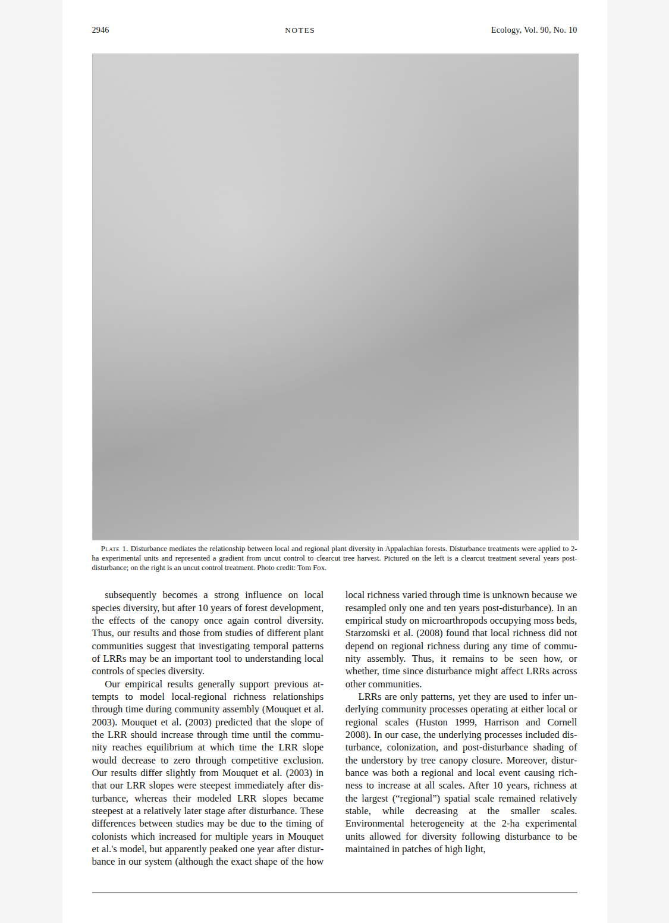2946 Notes Ecology, Vol. 90, No. 10
Plate 1. Disturbance mediates the relationship between local and regional plant diversity in Appalachian forests. Disturbance treatments were applied to 2-ha experimental units and represented a gradient from uncut control to clearcut tree harvest. Pictured on the left is a clearcut treatment several years post-disturbance; on the right is an uncut control treatment. Photo credit: Tom Fox.
subsequently becomes a strong influence on local species diversity, but after 10 years of forest development, the effects of the canopy once again control diversity. Thus, our results and those from studies of different plant communities suggest that investigating temporal patterns of LRRs may be an important tool to understanding local controls of species diversity.
Our empirical results generally support previous attempts to model local-regional richness relationships through time during community assembly (Mouquet et al. 2003). Mouquet et al. (2003) predicted that the slope of the LRR should increase through time until the community reaches equilibrium at which time the LRR slope would decrease to zero through competitive exclusion. Our results differ slightly from Mouquet et al. (2003) in that our LRR slopes were steepest immediately after disturbance, whereas their modeled LRR slopes became steepest at a relatively later stage after disturbance. These differences between studies may be due to the timing of colonists which increased for multiple years in Mouquet et al.'s model, but apparently peaked one year after disturbance in our system (although the exact shape of the how local richness varied through time is unknown because we resampled only one and ten years post-disturbance). In an empirical study on microarthropods occupying moss beds, Starzomski et al. (2008) found that local richness did not depend on regional richness during any time of community assembly. Thus, it remains to be seen how, or whether, time since disturbance might affect LRRs across other communities.
LRRs are only patterns, yet they are used to infer underlying community processes operating at either local or regional scales (Huston 1999, Harrison and Cornell 2008). In our case, the underlying processes included disturbance, colonization, and post-disturbance shading of the understory by tree canopy closure. Moreover, disturbance was both a regional and local event causing richness to increase at all scales. After 10 years, richness at the largest (“regional”) spatial scale remained relatively stable, while decreasing at the smaller scales. Environmental heterogeneity at the 2-ha experimental units allowed for diversity following disturbance to be maintained in patches of high light,